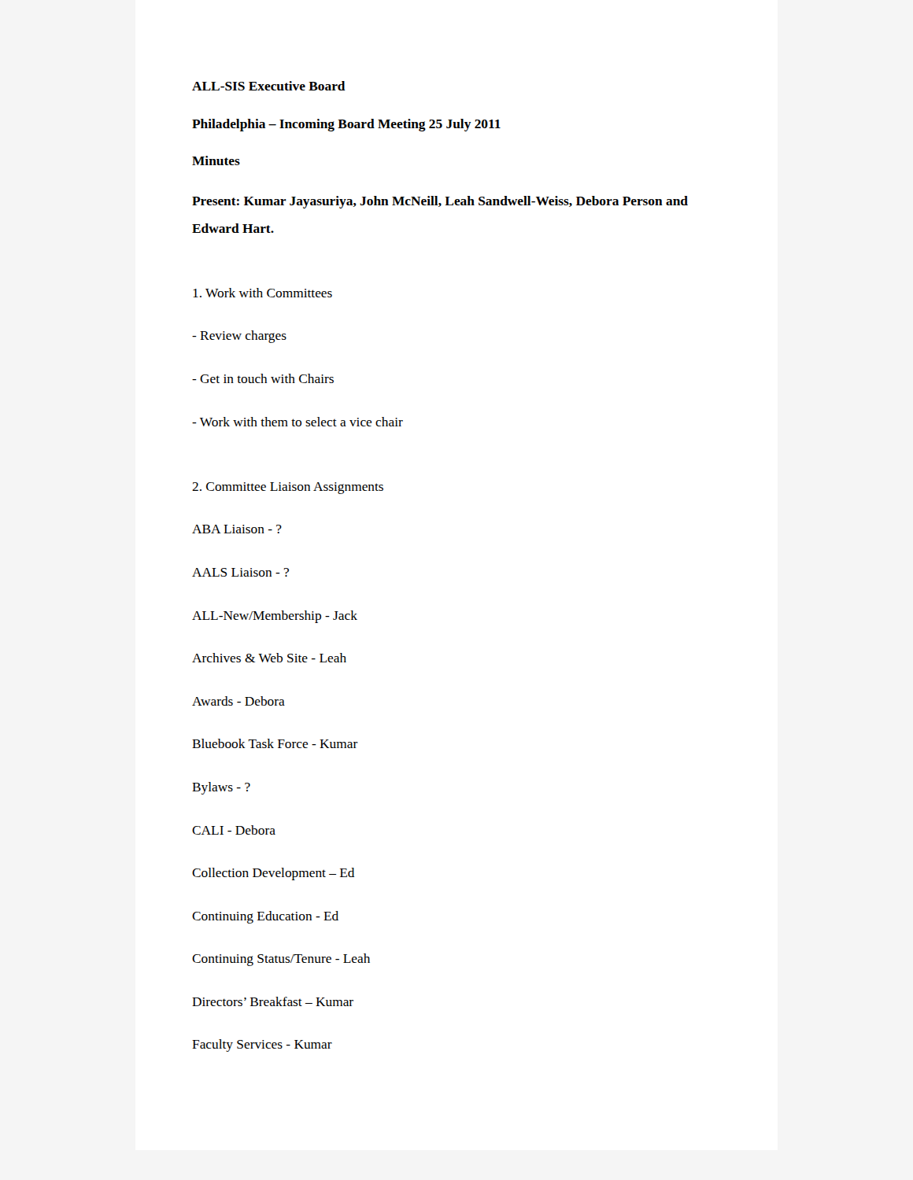ALL-SIS Executive Board
Philadelphia – Incoming Board Meeting 25 July 2011
Minutes
Present: Kumar Jayasuriya, John McNeill, Leah Sandwell-Weiss, Debora Person and Edward Hart.
1. Work with Committees
- Review charges
- Get in touch with Chairs
- Work with them to select a vice chair
2. Committee Liaison Assignments
ABA Liaison - ?
AALS Liaison - ?
ALL-New/Membership - Jack
Archives & Web Site - Leah
Awards - Debora
Bluebook Task Force - Kumar
Bylaws - ?
CALI - Debora
Collection Development – Ed
Continuing Education - Ed
Continuing Status/Tenure - Leah
Directors’ Breakfast – Kumar
Faculty Services - Kumar